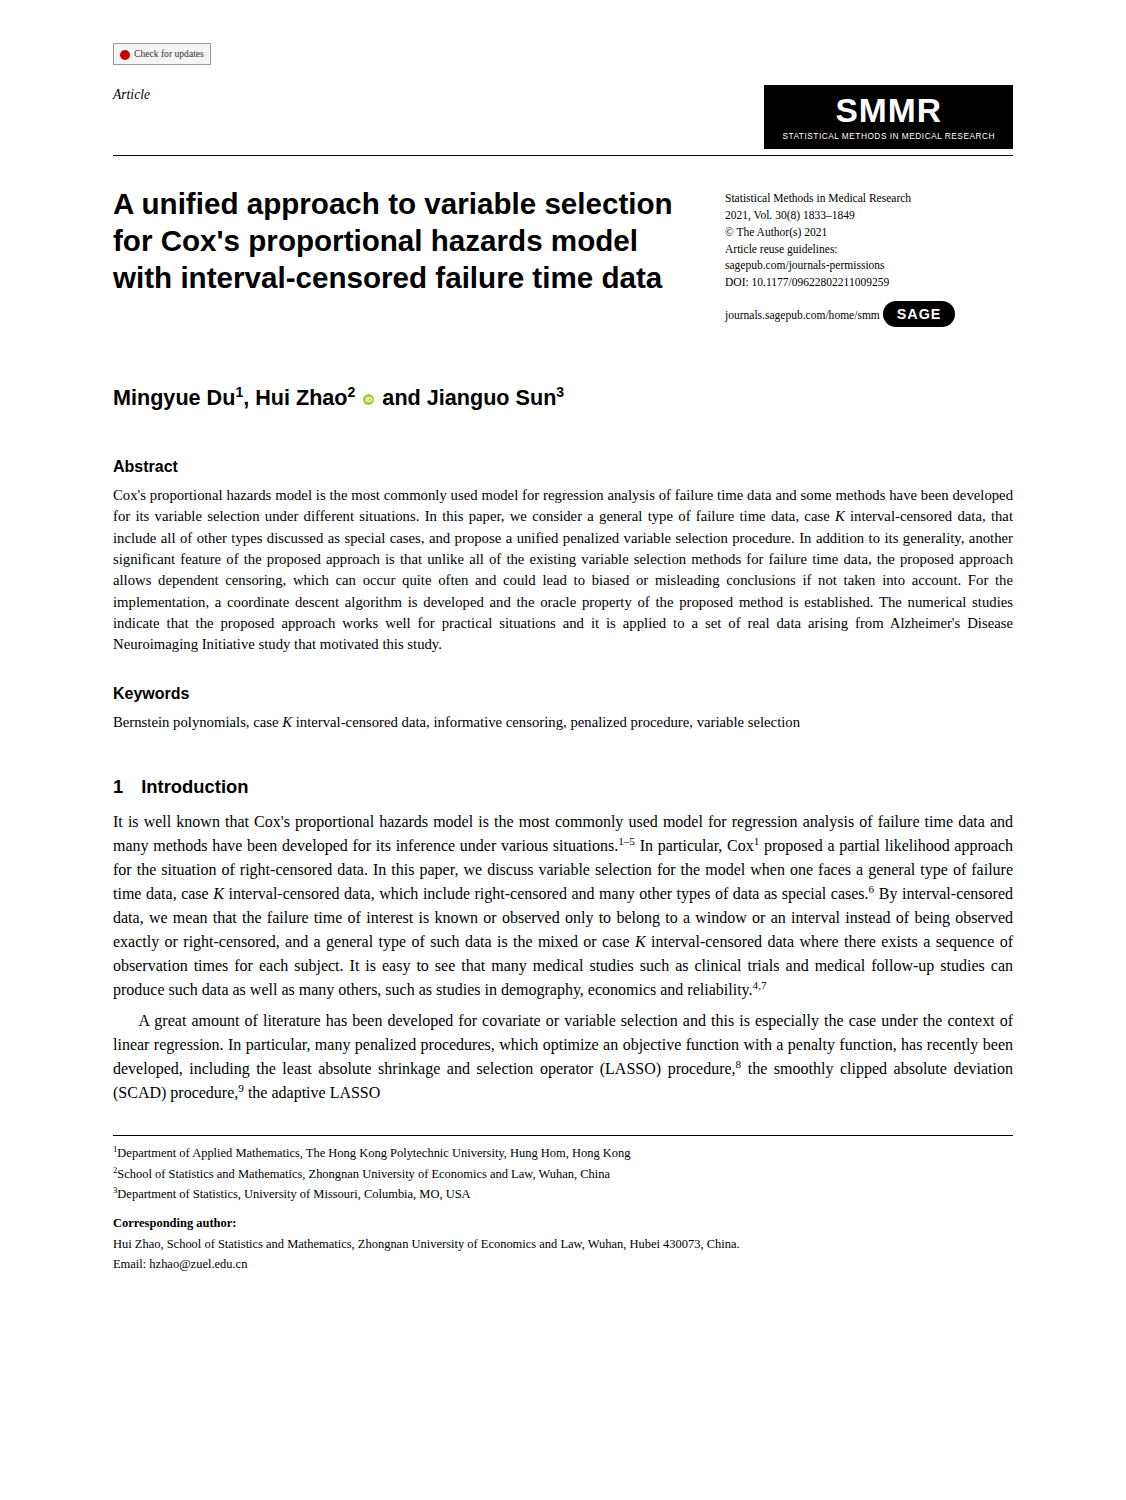Check for updates
Article
SMMR STATISTICAL METHODS IN MEDICAL RESEARCH
A unified approach to variable selection for Cox's proportional hazards model with interval-censored failure time data
Statistical Methods in Medical Research
2021, Vol. 30(8) 1833–1849
© The Author(s) 2021
Article reuse guidelines:
sagepub.com/journals-permissions
DOI: 10.1177/09622802211009259
journals.sagepub.com/home/smm
SAGE
Mingyue Du1, Hui Zhao2 and Jianguo Sun3
Abstract
Cox's proportional hazards model is the most commonly used model for regression analysis of failure time data and some methods have been developed for its variable selection under different situations. In this paper, we consider a general type of failure time data, case K interval-censored data, that include all of other types discussed as special cases, and propose a unified penalized variable selection procedure. In addition to its generality, another significant feature of the proposed approach is that unlike all of the existing variable selection methods for failure time data, the proposed approach allows dependent censoring, which can occur quite often and could lead to biased or misleading conclusions if not taken into account. For the implementation, a coordinate descent algorithm is developed and the oracle property of the proposed method is established. The numerical studies indicate that the proposed approach works well for practical situations and it is applied to a set of real data arising from Alzheimer's Disease Neuroimaging Initiative study that motivated this study.
Keywords
Bernstein polynomials, case K interval-censored data, informative censoring, penalized procedure, variable selection
1 Introduction
It is well known that Cox's proportional hazards model is the most commonly used model for regression analysis of failure time data and many methods have been developed for its inference under various situations.1–5 In particular, Cox1 proposed a partial likelihood approach for the situation of right-censored data. In this paper, we discuss variable selection for the model when one faces a general type of failure time data, case K interval-censored data, which include right-censored and many other types of data as special cases.6 By interval-censored data, we mean that the failure time of interest is known or observed only to belong to a window or an interval instead of being observed exactly or right-censored, and a general type of such data is the mixed or case K interval-censored data where there exists a sequence of observation times for each subject. It is easy to see that many medical studies such as clinical trials and medical follow-up studies can produce such data as well as many others, such as studies in demography, economics and reliability.4,7
A great amount of literature has been developed for covariate or variable selection and this is especially the case under the context of linear regression. In particular, many penalized procedures, which optimize an objective function with a penalty function, has recently been developed, including the least absolute shrinkage and selection operator (LASSO) procedure,8 the smoothly clipped absolute deviation (SCAD) procedure,9 the adaptive LASSO
1Department of Applied Mathematics, The Hong Kong Polytechnic University, Hung Hom, Hong Kong
2School of Statistics and Mathematics, Zhongnan University of Economics and Law, Wuhan, China
3Department of Statistics, University of Missouri, Columbia, MO, USA
Corresponding author:
Hui Zhao, School of Statistics and Mathematics, Zhongnan University of Economics and Law, Wuhan, Hubei 430073, China.
Email: hzhao@zuel.edu.cn